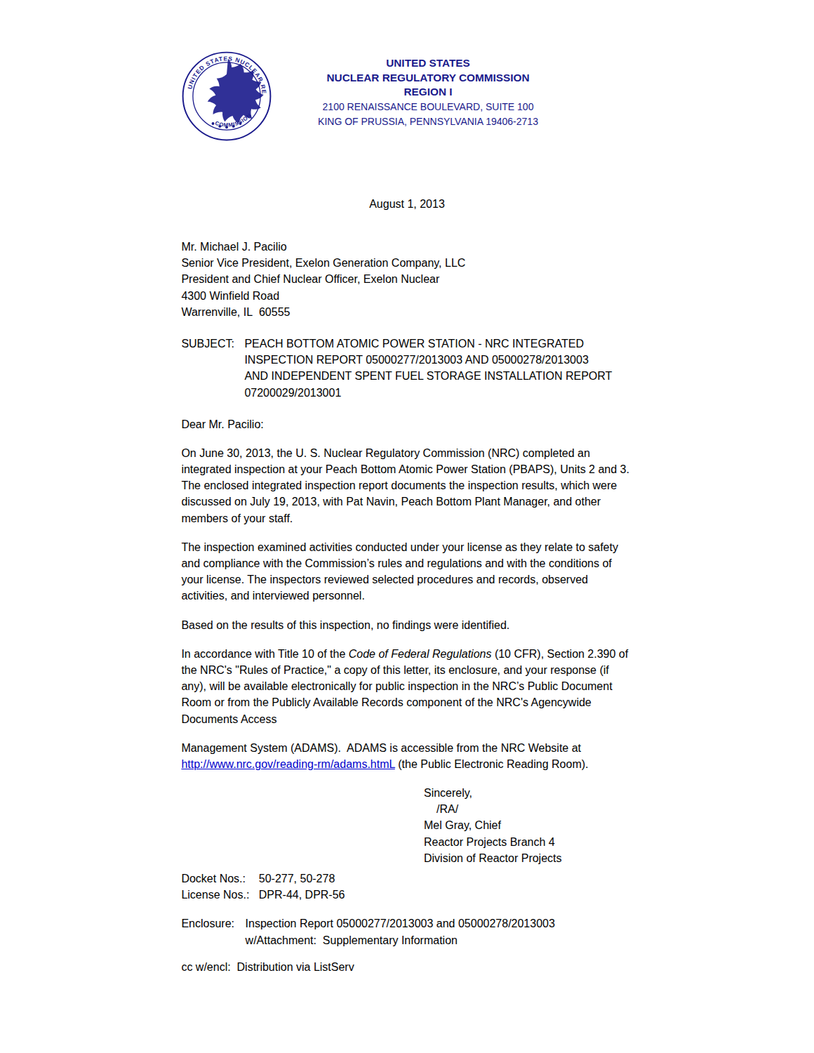UNITED STATES NUCLEAR REGULATORY COMMISSION
UNITED STATES
NUCLEAR REGULATORY COMMISSION
REGION I
2100 RENAISSANCE BOULEVARD, SUITE 100
KING OF PRUSSIA, PENNSYLVANIA 19406-2713
August 1, 2013
Mr. Michael J. Pacilio
Senior Vice President, Exelon Generation Company, LLC
President and Chief Nuclear Officer, Exelon Nuclear
4300 Winfield Road
Warrenville, IL 60555
SUBJECT:
PEACH BOTTOM ATOMIC POWER STATION - NRC INTEGRATED
INSPECTION REPORT 05000277/2013003 AND 05000278/2013003
AND INDEPENDENT SPENT FUEL STORAGE INSTALLATION REPORT
07200029/2013001
Dear Mr. Pacilio:
On June 30, 2013, the U. S. Nuclear Regulatory Commission (NRC) completed an integrated inspection at your Peach Bottom Atomic Power Station (PBAPS), Units 2 and 3. The enclosed integrated inspection report documents the inspection results, which were discussed on July 19, 2013, with Pat Navin, Peach Bottom Plant Manager, and other members of your staff.
The inspection examined activities conducted under your license as they relate to safety and compliance with the Commission’s rules and regulations and with the conditions of your license. The inspectors reviewed selected procedures and records, observed activities, and interviewed personnel.
Based on the results of this inspection, no findings were identified.
In accordance with Title 10 of the Code of Federal Regulations (10 CFR), Section 2.390 of the NRC's "Rules of Practice," a copy of this letter, its enclosure, and your response (if any), will be available electronically for public inspection in the NRC’s Public Document Room or from the Publicly Available Records component of the NRC's Agencywide Documents Access
Management System (ADAMS). ADAMS is accessible from the NRC Website at http://www.nrc.gov/reading-rm/adams.htmL (the Public Electronic Reading Room).
Sincerely,
/RA/
Mel Gray, Chief
Reactor Projects Branch 4
Division of Reactor Projects
Docket Nos.:
50-277, 50-278
License Nos.:
DPR-44, DPR-56
Enclosure:
Inspection Report 05000277/2013003 and 05000278/2013003
w/Attachment: Supplementary Information
cc w/encl: Distribution via ListServ